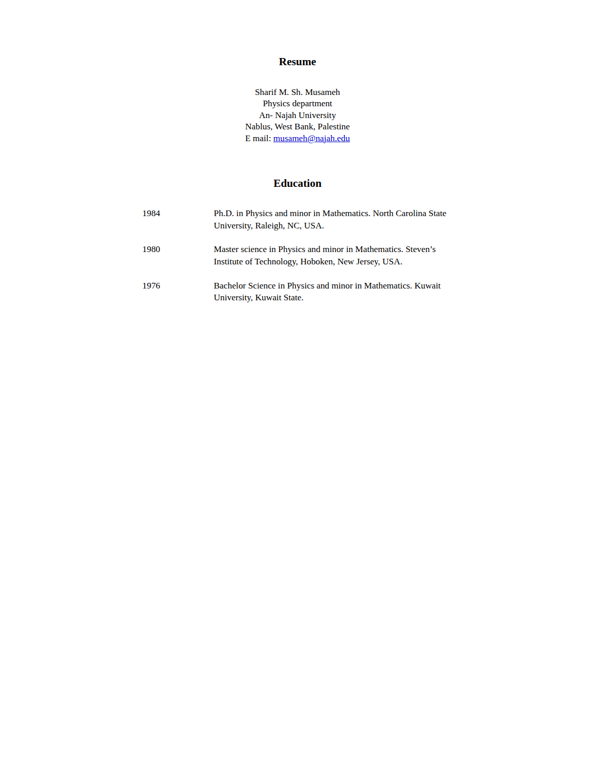Resume
Sharif M. Sh. Musameh
Physics department
An- Najah University
Nablus, West Bank, Palestine
E mail: musameh@najah.edu
Education
| 1984 | Ph.D. in Physics and minor in Mathematics. North Carolina State University, Raleigh, NC, USA. |
| 1980 | Master science in Physics and minor in Mathematics. Steven’s Institute of Technology, Hoboken, New Jersey, USA. |
| 1976 | Bachelor Science in Physics and minor in Mathematics. Kuwait University, Kuwait State. |